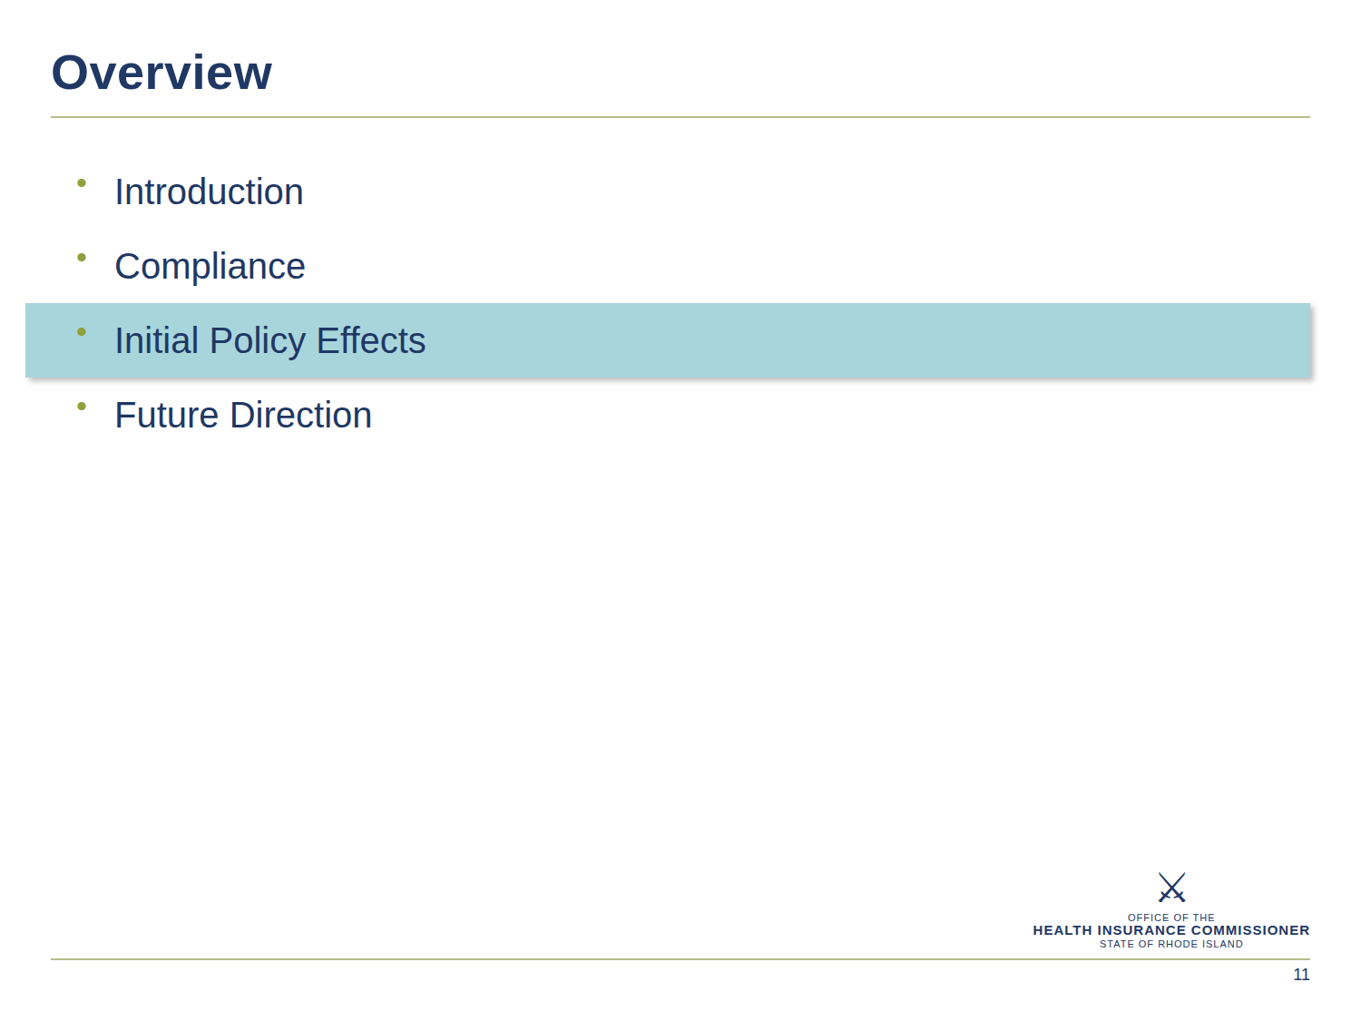Overview
Introduction
Compliance
Initial Policy Effects
Future Direction
⚔
OFFICE OF THE
HEALTH INSURANCE COMMISSIONER
STATE OF RHODE ISLAND
11